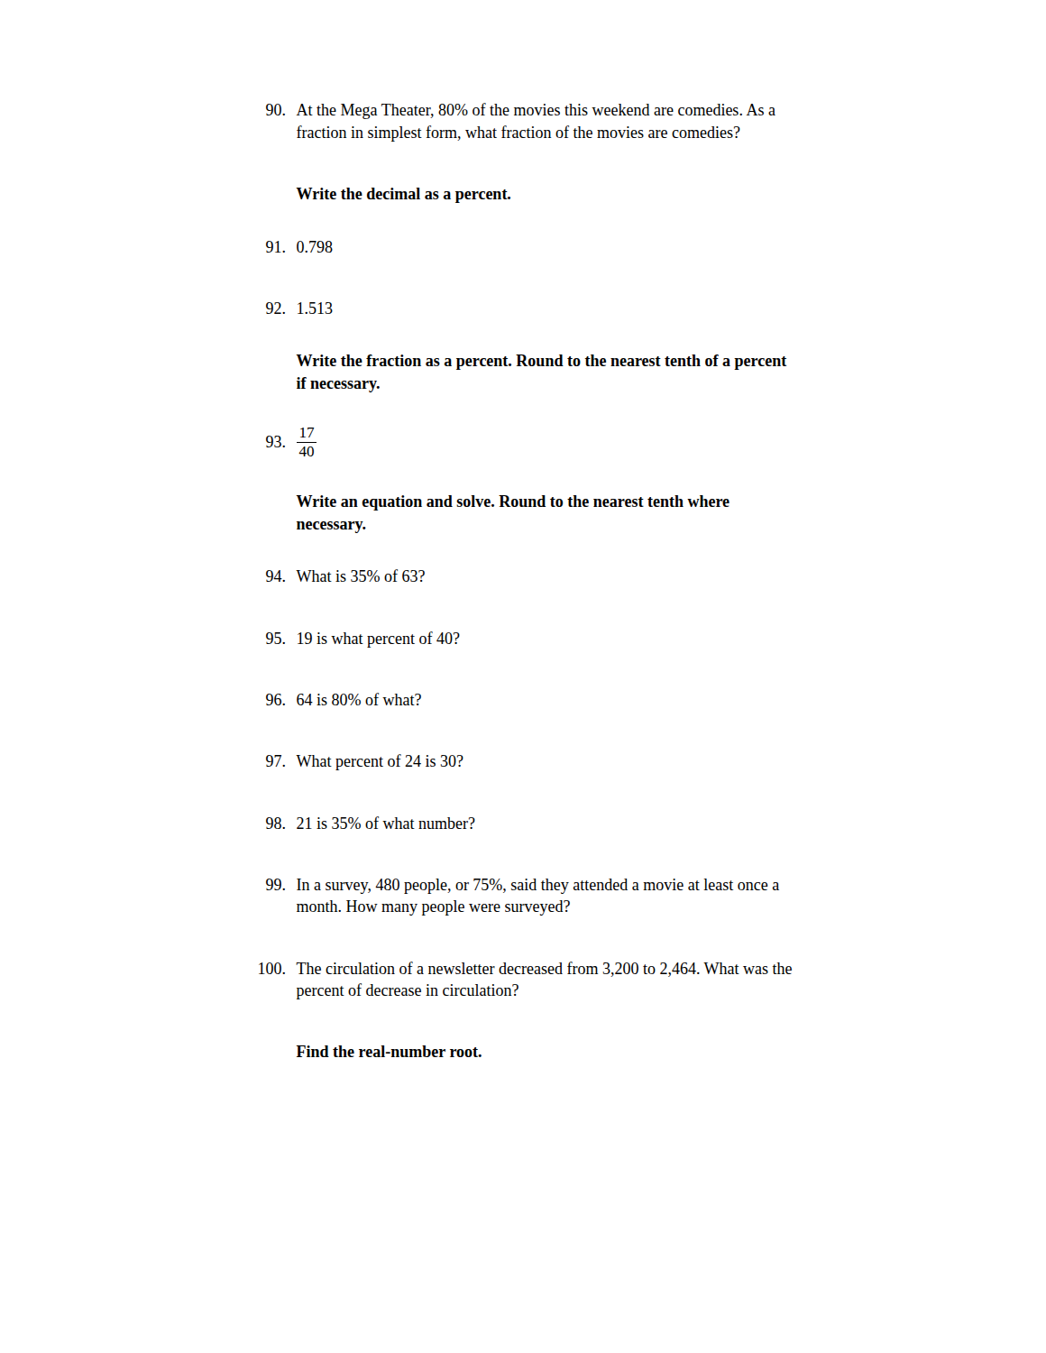90 At the Mega Theater, 80% of the movies this weekend are comedies. As a fraction in simplest form, what fraction of the movies are comedies?
Write the decimal as a percent.
91 0.798
92 1.513
Write the fraction as a percent. Round to the nearest tenth of a percent if necessary.
93 17 40
Write an equation and solve. Round to the nearest tenth where necessary.
94 What is 35% of 63?
95 19 is what percent of 40?
96 64 is 80% of what?
97 What percent of 24 is 30?
98 21 is 35% of what number?
99 In a survey, 480 people, or 75%, said they attended a movie at least once a month. How many people were surveyed?
100 The circulation of a newsletter decreased from 3,200 to 2,464. What was the percent of decrease in circulation?
Find the real-number root.